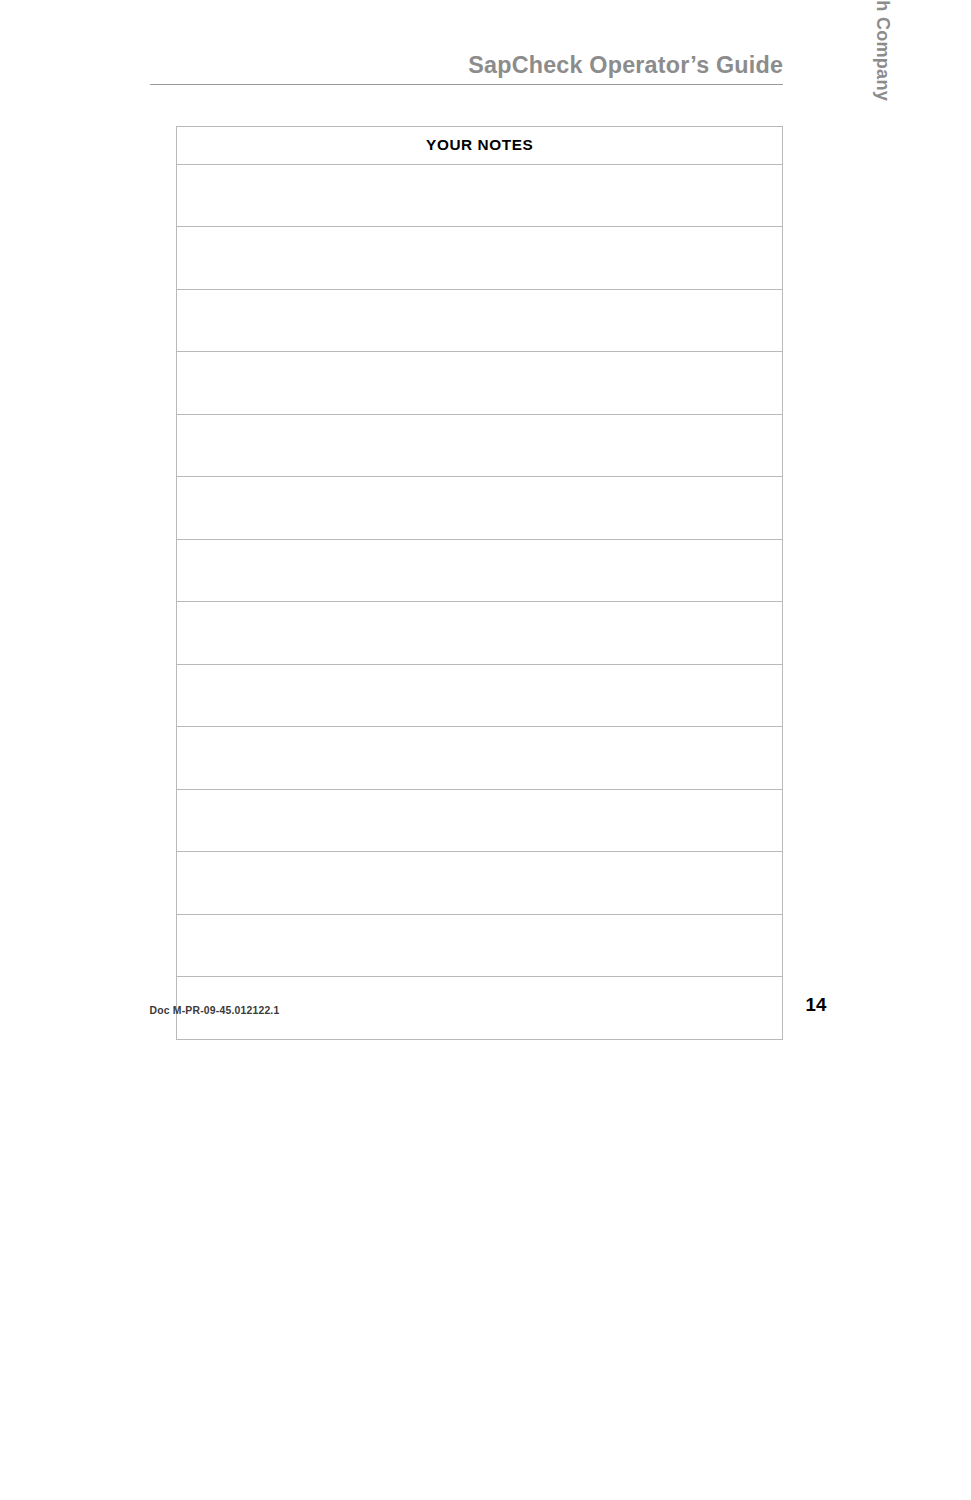SapCheck Operator’s Guide
The Bosworth Company
| YOUR NOTES |
| --- |
Doc M-PR-09-45.012122.1 14